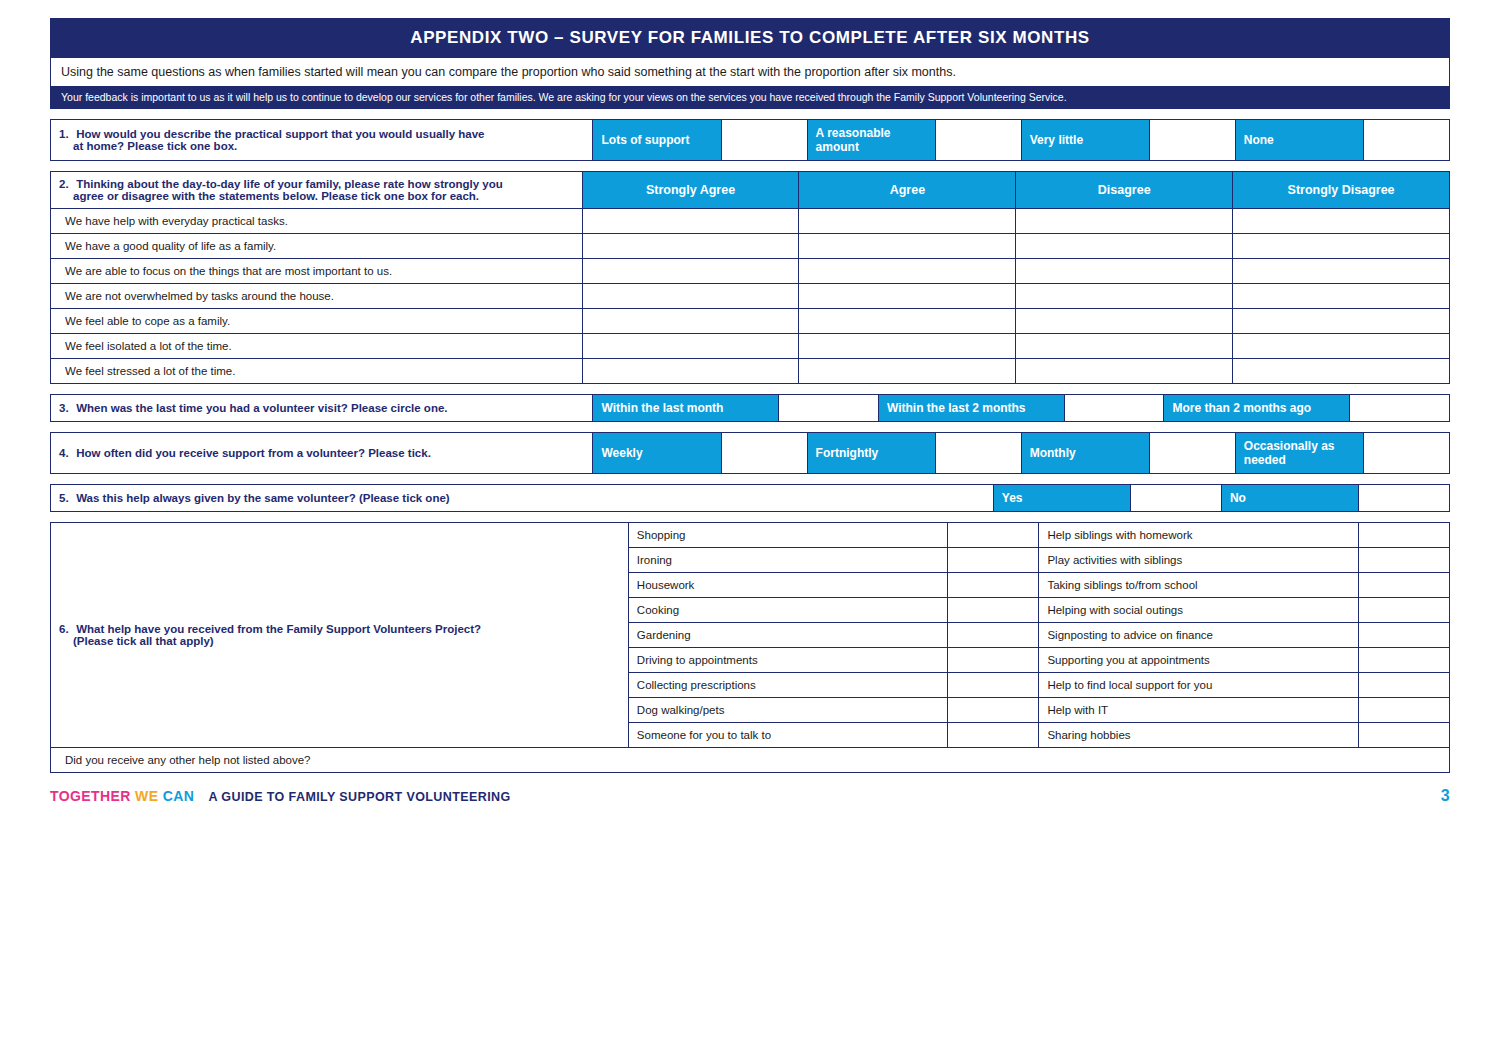Appendix Two – Survey for Families to Complete After Six Months
Using the same questions as when families started will mean you can compare the proportion who said something at the start with the proportion after six months.
Your feedback is important to us as it will help us to continue to develop our services for other families. We are asking for your views on the services you have received through the Family Support Volunteering Service.
| 1. How would you describe the practical support that you would usually have at home? Please tick one box. | Lots of support | | A reasonable amount | | Very little | | None | |
| 2. Thinking about the day-to-day life of your family, please rate how strongly you agree or disagree with the statements below. Please tick one box for each. | Strongly Agree | Agree | Disagree | Strongly Disagree |
| We have help with everyday practical tasks. | | | | |
| We have a good quality of life as a family. | | | | |
| We are able to focus on the things that are most important to us. | | | | |
| We are not overwhelmed by tasks around the house. | | | | |
| We feel able to cope as a family. | | | | |
| We feel isolated a lot of the time. | | | | |
| We feel stressed a lot of the time. | | | | |
| 3. When was the last time you had a volunteer visit? Please circle one. | Within the last month | | Within the last 2 months | | More than 2 months ago | |
| 4. How often did you receive support from a volunteer? Please tick. | Weekly | | Fortnightly | | Monthly | | Occasionally as needed | |
| 5. Was this help always given by the same volunteer? (Please tick one) | Yes | | No | |
| 6. What help have you received from the Family Support Volunteers Project? (Please tick all that apply) | Shopping | | Help siblings with homework | |
| Ironing | | Play activities with siblings | |
| Housework | | Taking siblings to/from school | |
| Cooking | | Helping with social outings | |
| Gardening | | Signposting to advice on finance | |
| Driving to appointments | | Supporting you at appointments | |
| Collecting prescriptions | | Help to find local support for you | |
| Dog walking/pets | | Help with IT | |
| Someone for you to talk to | | Sharing hobbies | |
| Did you receive any other help not listed above? |
TOGETHER WE CAN A GUIDE TO FAMILY SUPPORT VOLUNTEERING
3